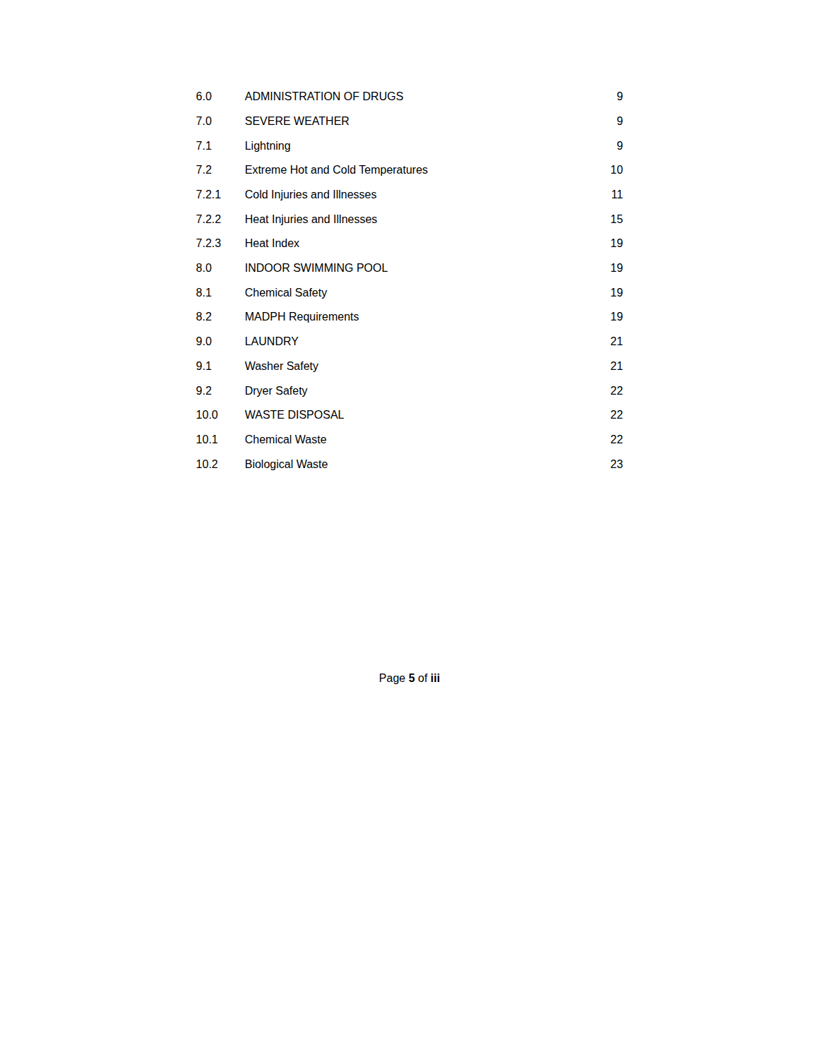| 6.0 | ADMINISTRATION OF DRUGS | 9 |
| 7.0 | SEVERE WEATHER | 9 |
| 7.1 | Lightning | 9 |
| 7.2 | Extreme Hot and Cold Temperatures | 10 |
| 7.2.1 | Cold Injuries and Illnesses | 11 |
| 7.2.2 | Heat Injuries and Illnesses | 15 |
| 7.2.3 | Heat Index | 19 |
| 8.0 | INDOOR SWIMMING POOL | 19 |
| 8.1 | Chemical Safety | 19 |
| 8.2 | MADPH Requirements | 19 |
| 9.0 | LAUNDRY | 21 |
| 9.1 | Washer Safety | 21 |
| 9.2 | Dryer Safety | 22 |
| 10.0 | WASTE DISPOSAL | 22 |
| 10.1 | Chemical Waste | 22 |
| 10.2 | Biological Waste | 23 |
Page 5 of iii